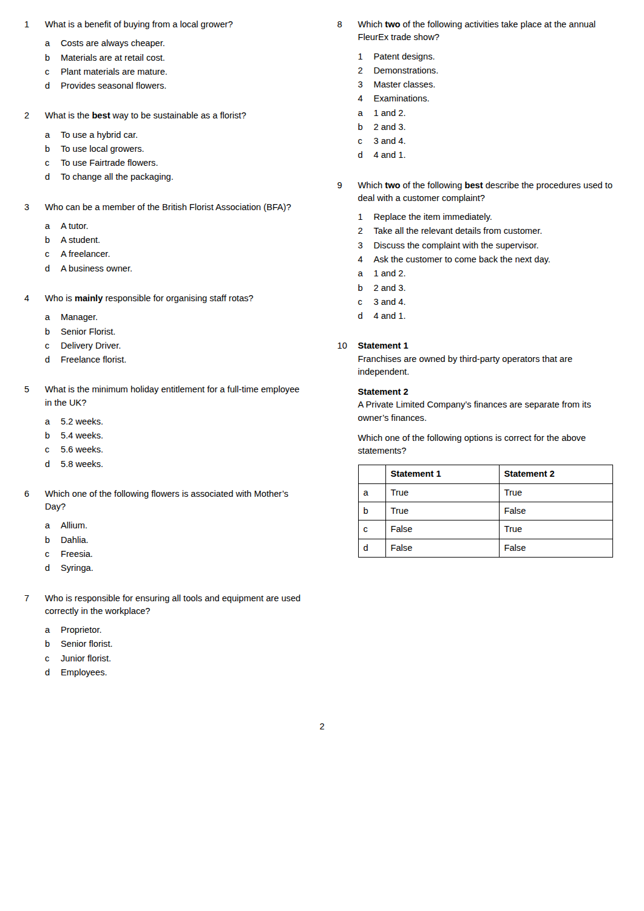1
What is a benefit of buying from a local grower?
aCosts are always cheaper.
bMaterials are at retail cost.
cPlant materials are mature.
dProvides seasonal flowers.
2
What is the best way to be sustainable as a florist?
aTo use a hybrid car.
bTo use local growers.
cTo use Fairtrade flowers.
dTo change all the packaging.
3
Who can be a member of the British Florist Association (BFA)?
aA tutor.
bA student.
cA freelancer.
dA business owner.
4
Who is mainly responsible for organising staff rotas?
aManager.
bSenior Florist.
cDelivery Driver.
dFreelance florist.
5
What is the minimum holiday entitlement for a full-time employee in the UK?
a 5.2 weeks.
b 5.4 weeks.
c 5.6 weeks.
d 5.8 weeks.
6
Which one of the following flowers is associated with Mother’s Day?
aAllium.
bDahlia.
cFreesia.
dSyringa.
7
Who is responsible for ensuring all tools and equipment are used correctly in the workplace?
aProprietor.
bSenior florist.
cJunior florist.
dEmployees.
8
Which two of the following activities take place at the annual FleurEx trade show?
1 Patent designs.
2 Demonstrations.
3 Master classes.
4 Examinations.
a 1 and 2.
b 2 and 3.
c 3 and 4.
d 4 and 1.
9
Which two of the following best describe the procedures used to deal with a customer complaint?
1 Replace the item immediately.
2 Take all the relevant details from customer.
3 Discuss the complaint with the supervisor.
4 Ask the customer to come back the next day.
a 1 and 2.
b 2 and 3.
c 3 and 4.
d 4 and 1.
10
Statement 1
Franchises are owned by third-party operators that are independent.
Statement 2
A Private Limited Company’s finances are separate from its owner’s finances.
Which one of the following options is correct for the above statements?
| | Statement 1 | Statement 2 |
| --- | --- | --- |
| a | True | True |
| b | True | False |
| c | False | True |
| d | False | False |
2